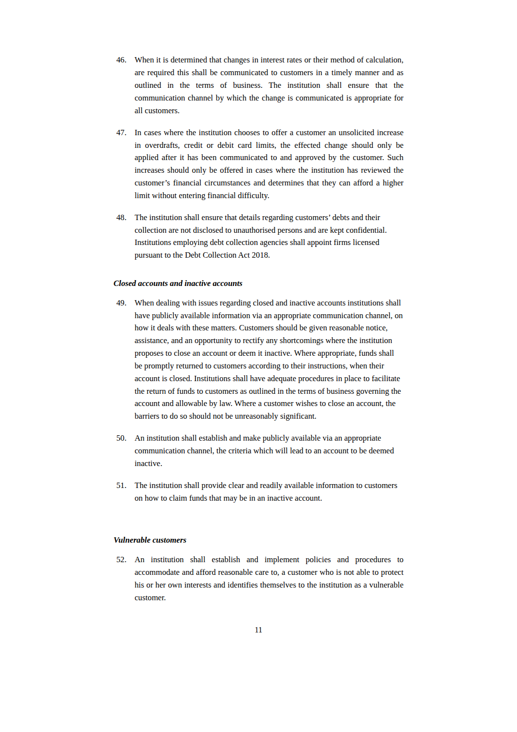46.
When it is determined that changes in interest rates or their method of calculation, are required this shall be communicated to customers in a timely manner and as outlined in the terms of business. The institution shall ensure that the communication channel by which the change is communicated is appropriate for all customers.
47.
In cases where the institution chooses to offer a customer an unsolicited increase in overdrafts, credit or debit card limits, the effected change should only be applied after it has been communicated to and approved by the customer. Such increases should only be offered in cases where the institution has reviewed the customer’s financial circumstances and determines that they can afford a higher limit without entering financial difficulty.
48.
The institution shall ensure that details regarding customers’ debts and their collection are not disclosed to unauthorised persons and are kept confidential. Institutions employing debt collection agencies shall appoint firms licensed pursuant to the Debt Collection Act 2018.
Closed accounts and inactive accounts
49.
When dealing with issues regarding closed and inactive accounts institutions shall have publicly available information via an appropriate communication channel, on how it deals with these matters. Customers should be given reasonable notice, assistance, and an opportunity to rectify any shortcomings where the institution proposes to close an account or deem it inactive. Where appropriate, funds shall be promptly returned to customers according to their instructions, when their account is closed. Institutions shall have adequate procedures in place to facilitate the return of funds to customers as outlined in the terms of business governing the account and allowable by law. Where a customer wishes to close an account, the barriers to do so should not be unreasonably significant.
50.
An institution shall establish and make publicly available via an appropriate communication channel, the criteria which will lead to an account to be deemed inactive.
51.
The institution shall provide clear and readily available information to customers on how to claim funds that may be in an inactive account.
Vulnerable customers
52.
An institution shall establish and implement policies and procedures to accommodate and afford reasonable care to, a customer who is not able to protect his or her own interests and identifies themselves to the institution as a vulnerable customer.
11